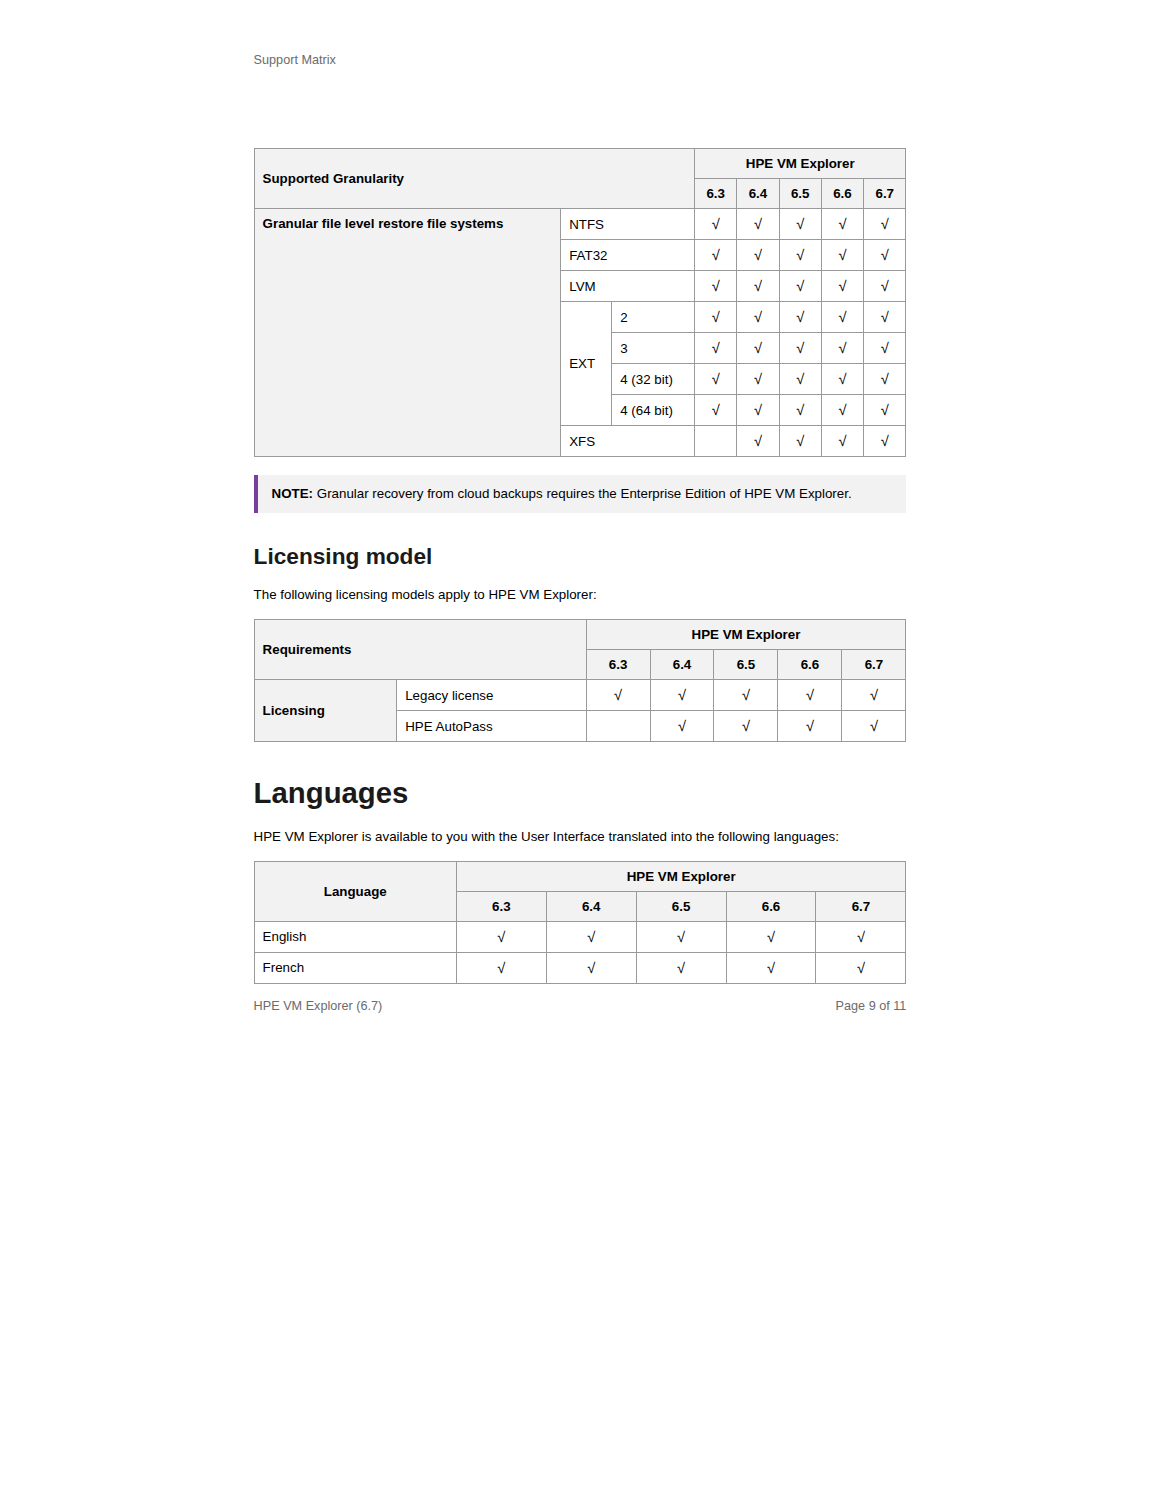Support Matrix
| Supported Granularity | HPE VM Explorer |
| --- | --- |
| 6.3 | 6.4 | 6.5 | 6.6 | 6.7 |
| Granular file level restore file systems | NTFS | √ | √ | √ | √ | √ |
| FAT32 | √ | √ | √ | √ | √ |
| LVM | √ | √ | √ | √ | √ |
| EXT | 2 | √ | √ | √ | √ | √ |
| 3 | √ | √ | √ | √ | √ |
| 4 (32 bit) | √ | √ | √ | √ | √ |
| 4 (64 bit) | √ | √ | √ | √ | √ |
| XFS | | √ | √ | √ | √ |
NOTE: Granular recovery from cloud backups requires the Enterprise Edition of HPE VM Explorer.
Licensing model
The following licensing models apply to HPE VM Explorer:
| Requirements | HPE VM Explorer |
| --- | --- |
| 6.3 | 6.4 | 6.5 | 6.6 | 6.7 |
| Licensing | Legacy license | √ | √ | √ | √ | √ |
| HPE AutoPass | | √ | √ | √ | √ |
Languages
HPE VM Explorer is available to you with the User Interface translated into the following languages:
| Language | HPE VM Explorer |
| --- | --- |
| 6.3 | 6.4 | 6.5 | 6.6 | 6.7 |
| English | √ | √ | √ | √ | √ |
| French | √ | √ | √ | √ | √ |
HPE VM Explorer (6.7) Page 9 of 11